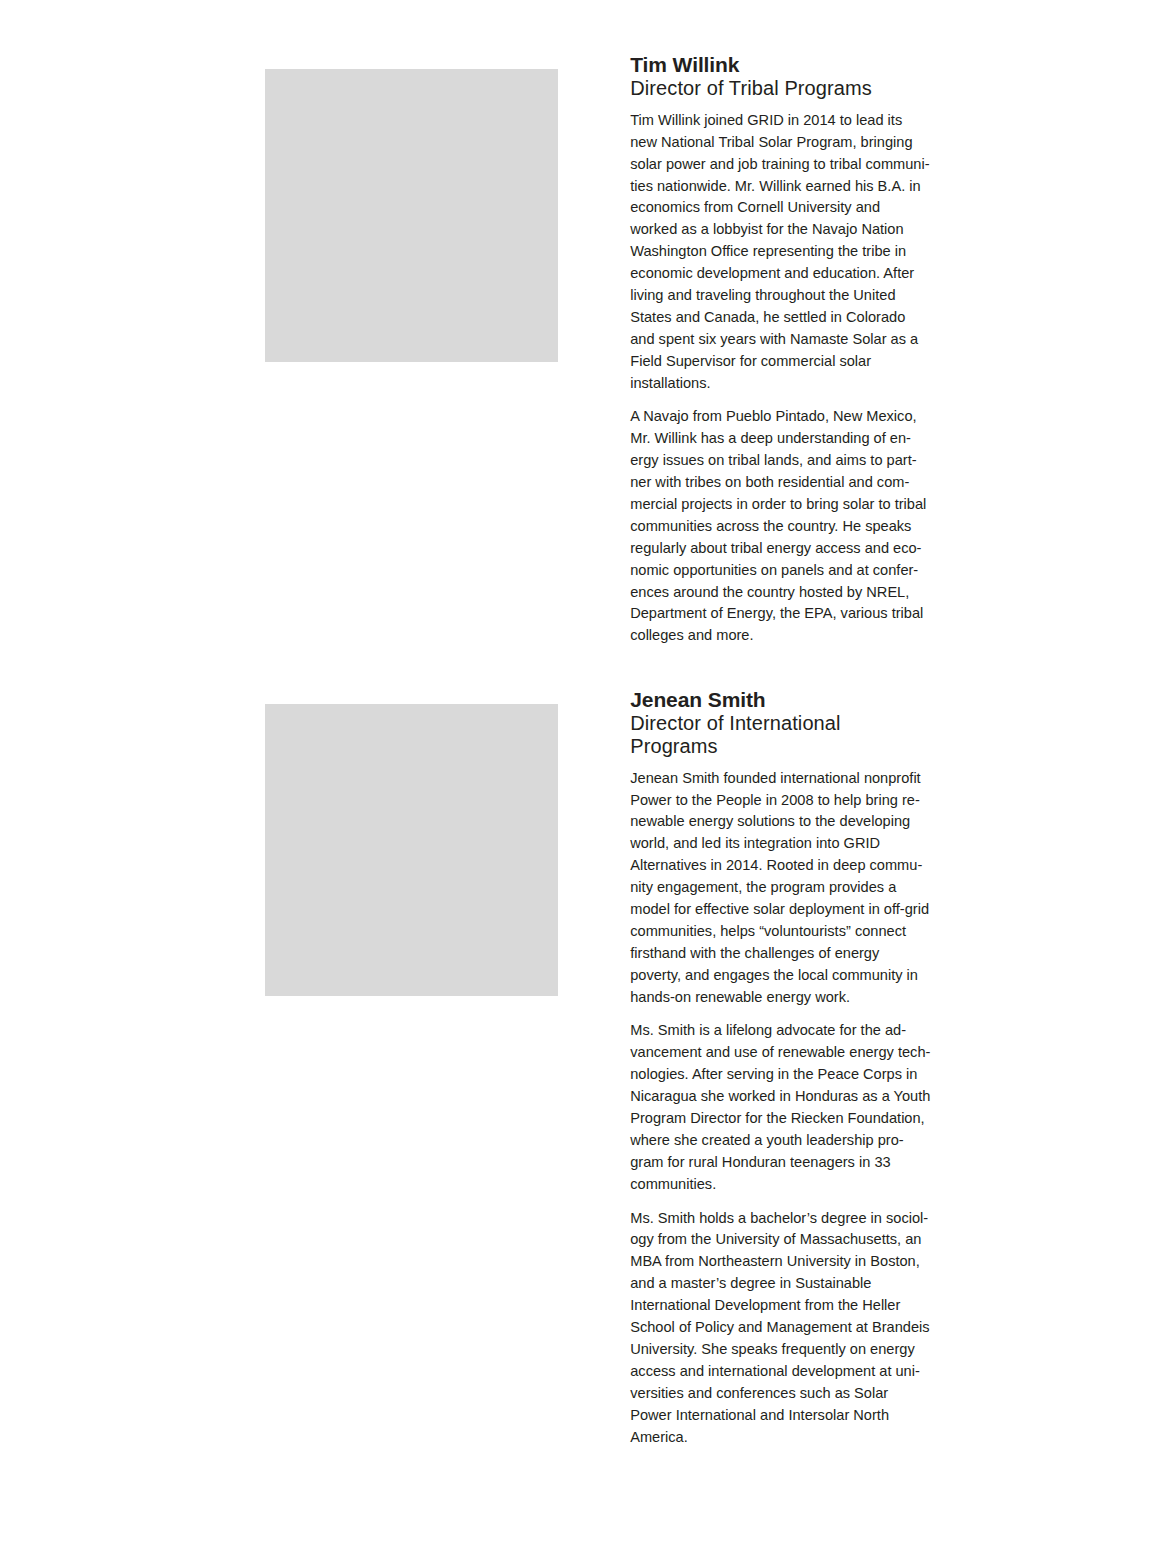Tim Willink
Director of Tribal Programs
Tim Willink joined GRID in 2014 to lead its new National Tribal Solar Program, bringing solar power and job training to tribal communities nationwide. Mr. Willink earned his B.A. in economics from Cornell University and worked as a lobbyist for the Navajo Nation Washington Office representing the tribe in economic development and education. After living and traveling throughout the United States and Canada, he settled in Colorado and spent six years with Namaste Solar as a Field Supervisor for commercial solar installations.
A Navajo from Pueblo Pintado, New Mexico, Mr. Willink has a deep understanding of energy issues on tribal lands, and aims to partner with tribes on both residential and commercial projects in order to bring solar to tribal communities across the country. He speaks regularly about tribal energy access and economic opportunities on panels and at conferences around the country hosted by NREL, Department of Energy, the EPA, various tribal colleges and more.
Jenean Smith
Director of International Programs
Jenean Smith founded international nonprofit Power to the People in 2008 to help bring renewable energy solutions to the developing world, and led its integration into GRID Alternatives in 2014. Rooted in deep community engagement, the program provides a model for effective solar deployment in off-grid communities, helps “voluntourists” connect firsthand with the challenges of energy poverty, and engages the local community in hands-on renewable energy work.
Ms. Smith is a lifelong advocate for the advancement and use of renewable energy technologies. After serving in the Peace Corps in Nicaragua she worked in Honduras as a Youth Program Director for the Riecken Foundation, where she created a youth leadership program for rural Honduran teenagers in 33 communities.
Ms. Smith holds a bachelor’s degree in sociology from the University of Massachusetts, an MBA from Northeastern University in Boston, and a master’s degree in Sustainable International Development from the Heller School of Policy and Management at Brandeis University. She speaks frequently on energy access and international development at universities and conferences such as Solar Power International and Intersolar North America.